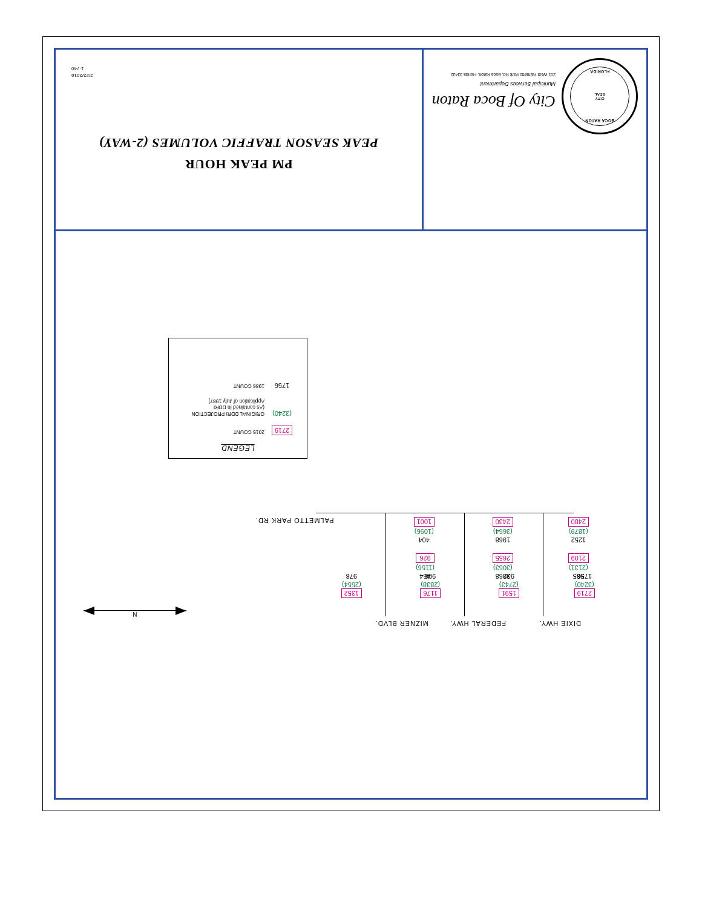N
PALMETTO PARK RD.
MIZNER BLVD.
FEDERAL HWY.
DIXIE HWY.
1352 (2554) 978
464 (1156) 926
404 (1096) 1001
1176 (2838) 906
2068 (3053) 2655
1968 (3664) 2430
1591 (2743) 932
985 (2131) 2109
1252 (1879) 2480
2719 (3240) 1756
LEGEND
2719
2015 COUNT
(3240)
ORIGINAL DDRI PROJECTION
(As contained in DDRI
Application of July 1987)
1756
1986 COUNT
BOCA RATON CITY
SEAL FLORIDA
City Of Boca Raton
Municipal Services Department
201 West Palmetto Park Rd, Boca Raton, Florida 33432
PM PEAK HOUR
PEAK SEASON TRAFFIC VOLUMES (2-WAY)
2/22/2016
1-740
Drawing shows Palmetto Park Road running east–west, crossed by Dixie Highway, Federal Highway, and Mizner Boulevard. Each location lists three values: the 2015 count (boxed, magenta), the original DDRI projection from the July 1987 DDRI application (in parentheses, green), and the 1986 count (plain black).